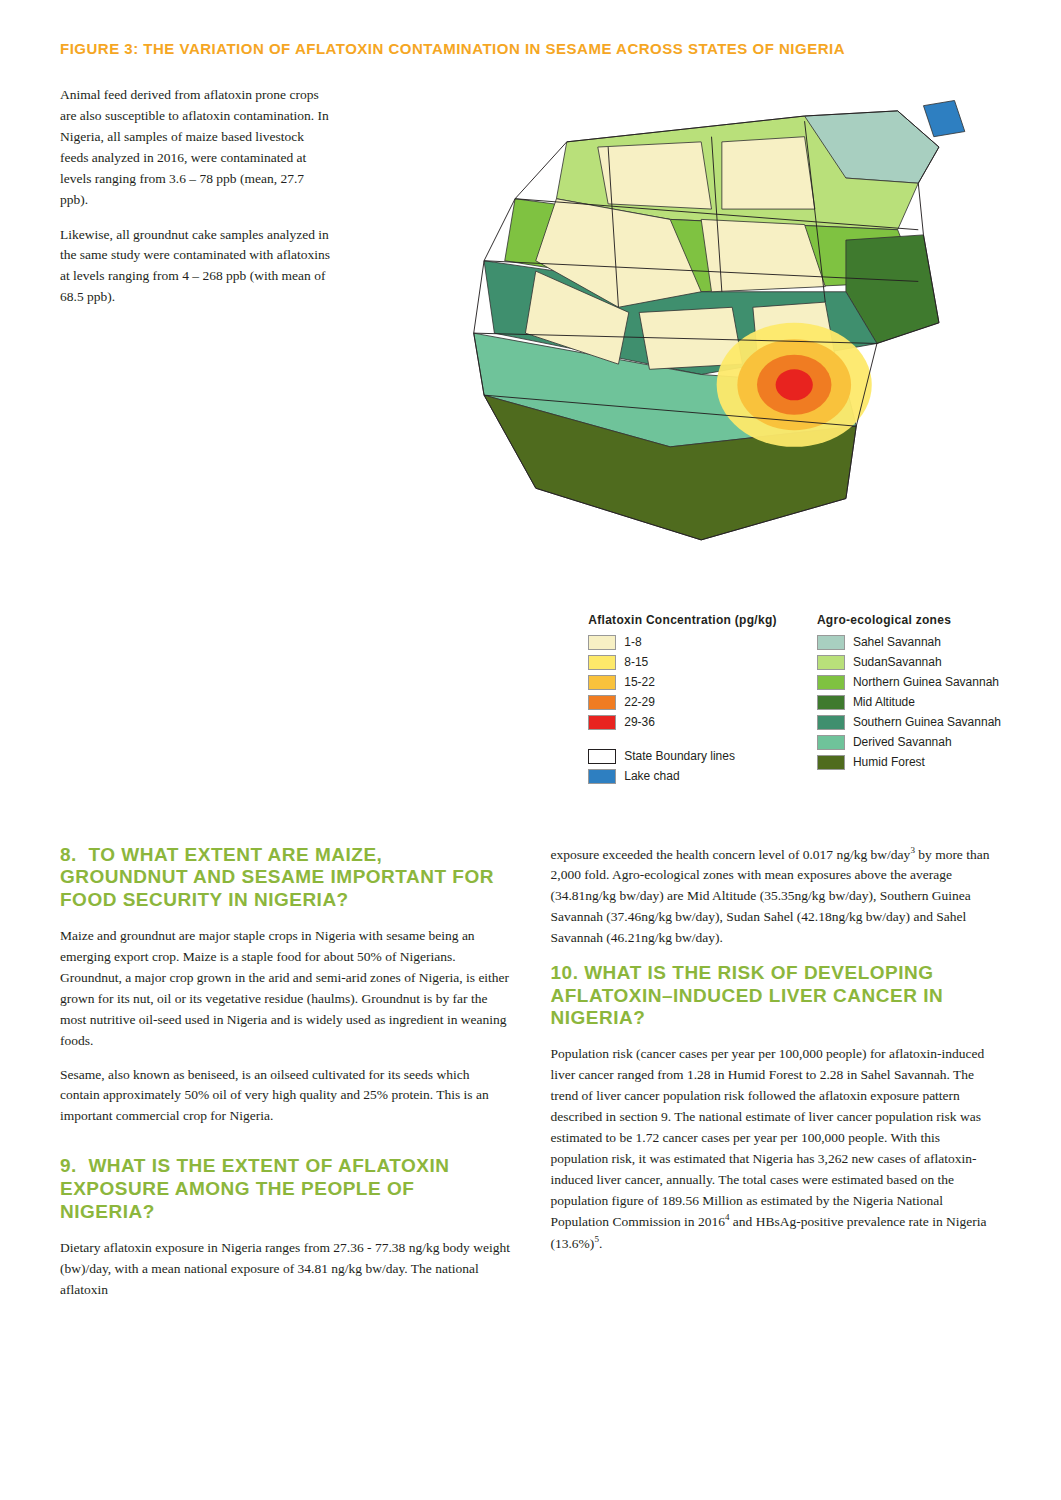Figure 3: The variation of aflatoxin contamination in sesame across states of Nigeria
Animal feed derived from aflatoxin prone crops are also susceptible to aflatoxin contamination. In Nigeria, all samples of maize based livestock feeds analyzed in 2016, were contaminated at levels ranging from 3.6 – 78 ppb (mean, 27.7 ppb).
Likewise, all groundnut cake samples analyzed in the same study were contaminated with aflatoxins at levels ranging from 4 – 268 ppb (with mean of 68.5 ppb).
Aflatoxin Concentration (pg/kg)
1-8
8-15
15-22
22-29
29-36
State Boundary lines
Lake chad
Agro-ecological zones
Sahel Savannah
SudanSavannah
Northern Guinea Savannah
Mid Altitude
Southern Guinea Savannah
Derived Savannah
Humid Forest
8. To what extent are maize, groundnut and sesame important for food security in Nigeria?
Maize and groundnut are major staple crops in Nigeria with sesame being an emerging export crop. Maize is a staple food for about 50% of Nigerians. Groundnut, a major crop grown in the arid and semi-arid zones of Nigeria, is either grown for its nut, oil or its vegetative residue (haulms). Groundnut is by far the most nutritive oil-seed used in Nigeria and is widely used as ingredient in weaning foods.
Sesame, also known as beniseed, is an oilseed cultivated for its seeds which contain approximately 50% oil of very high quality and 25% protein. This is an important commercial crop for Nigeria.
9. What is the extent of aflatoxin exposure among the people of Nigeria?
Dietary aflatoxin exposure in Nigeria ranges from 27.36 - 77.38 ng/kg body weight (bw)/day, with a mean national exposure of 34.81 ng/kg bw/day. The national aflatoxin
exposure exceeded the health concern level of 0.017 ng/kg bw/day3 by more than 2,000 fold. Agro-ecological zones with mean exposures above the average (34.81ng/kg bw/day) are Mid Altitude (35.35ng/kg bw/day), Southern Guinea Savannah (37.46ng/kg bw/day), Sudan Sahel (42.18ng/kg bw/day) and Sahel Savannah (46.21ng/kg bw/day).
10. What is the risk of developing aflatoxin–induced liver cancer in Nigeria?
Population risk (cancer cases per year per 100,000 people) for aflatoxin-induced liver cancer ranged from 1.28 in Humid Forest to 2.28 in Sahel Savannah. The trend of liver cancer population risk followed the aflatoxin exposure pattern described in section 9. The national estimate of liver cancer population risk was estimated to be 1.72 cancer cases per year per 100,000 people. With this population risk, it was estimated that Nigeria has 3,262 new cases of aflatoxin-induced liver cancer, annually. The total cases were estimated based on the population figure of 189.56 Million as estimated by the Nigeria National Population Commission in 20164 and HBsAg-positive prevalence rate in Nigeria (13.6%)5.